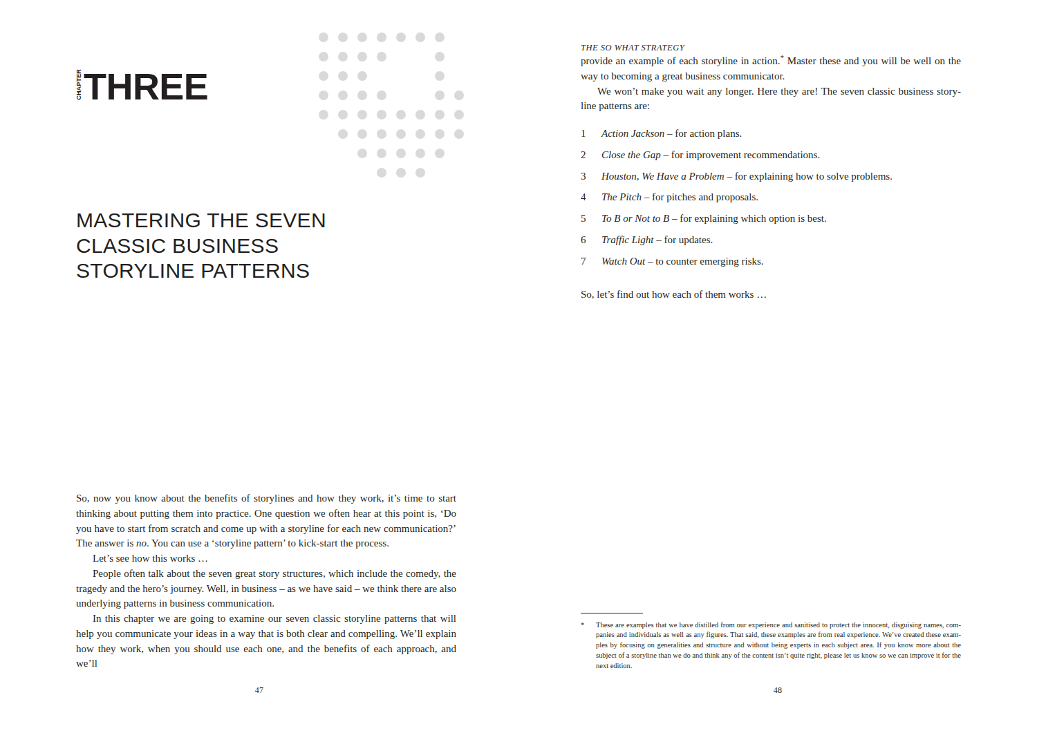Chapter THREE
MASTERING THE SEVEN
CLASSIC BUSINESS
STORYLINE PATTERNS
So, now you know about the benefits of storylines and how they work, it’s time to start thinking about putting them into practice. One question we often hear at this point is, ‘Do you have to start from scratch and come up with a storyline for each new communication?’ The answer is no. You can use a ‘storyline pattern’ to kick-start the process.
Let’s see how this works …
People often talk about the seven great story structures, which include the comedy, the tragedy and the hero’s journey. Well, in business – as we have said – we think there are also underlying patterns in business communication.
In this chapter we are going to examine our seven classic storyline patterns that will help you communicate your ideas in a way that is both clear and compelling. We’ll explain how they work, when you should use each one, and the benefits of each approach, and we’ll
47
The So What Strategy
provide an example of each storyline in action.* Master these and you will be well on the way to becoming a great business communicator.
We won’t make you wait any longer. Here they are! The seven classic business storyline patterns are:
Action Jackson – for action plans.
Close the Gap – for improvement recommendations.
Houston, We Have a Problem – for explaining how to solve problems.
The Pitch – for pitches and proposals.
To B or Not to B – for explaining which option is best.
Traffic Light – for updates.
Watch Out – to counter emerging risks.
So, let’s find out how each of them works …
*
These are examples that we have distilled from our experience and sanitised to protect the innocent, disguising names, companies and individuals as well as any figures. That said, these examples are from real experience. We’ve created these examples by focusing on generalities and structure and without being experts in each subject area. If you know more about the subject of a storyline than we do and think any of the content isn’t quite right, please let us know so we can improve it for the next edition.
48